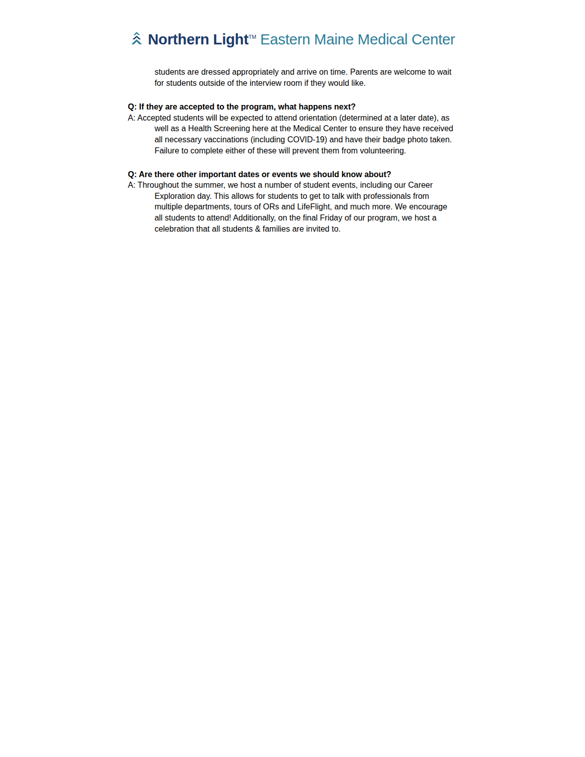Northern Light TM Eastern Maine Medical Center
students are dressed appropriately and arrive on time. Parents are welcome to wait for students outside of the interview room if they would like.
Q: If they are accepted to the program, what happens next?
A: Accepted students will be expected to attend orientation (determined at a later date), as well as a Health Screening here at the Medical Center to ensure they have received all necessary vaccinations (including COVID-19) and have their badge photo taken. Failure to complete either of these will prevent them from volunteering.
Q: Are there other important dates or events we should know about?
A: Throughout the summer, we host a number of student events, including our Career Exploration day. This allows for students to get to talk with professionals from multiple departments, tours of ORs and LifeFlight, and much more. We encourage all students to attend! Additionally, on the final Friday of our program, we host a celebration that all students & families are invited to.